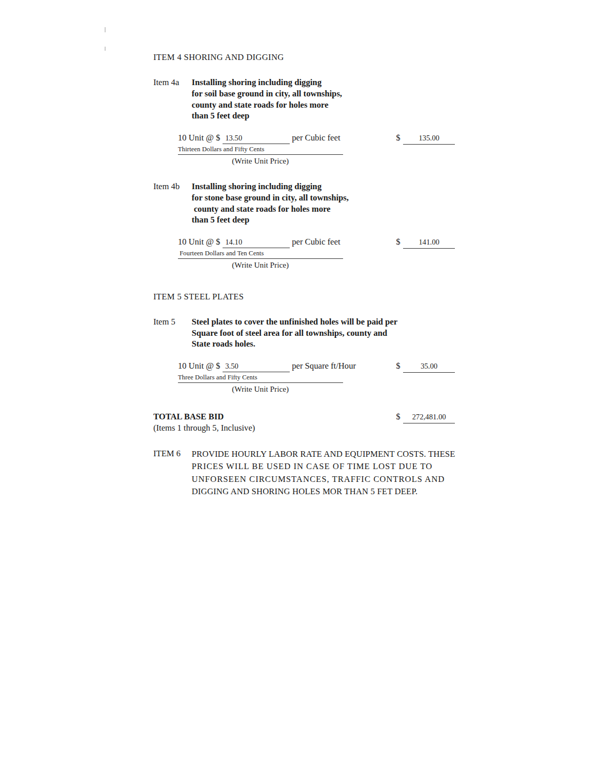ITEM 4 SHORING AND DIGGING
Item 4a
Installing shoring including digging
for soil base ground in city, all townships,
county and state roads for holes more
than 5 feet deep
10 Unit @ $ 13.50 per Cubic feet Thirteen Dollars and Fifty Cents (Write Unit Price)
$135.00
Item 4b
Installing shoring including digging
for stone base ground in city, all townships,
county and state roads for holes more
than 5 feet deep
10 Unit @ $ 14.10 per Cubic feet Fourteen Dollars and Ten Cents (Write Unit Price)
$141.00
ITEM 5 STEEL PLATES
Item 5
Steel plates to cover the unfinished holes will be paid per
Square foot of steel area for all townships, county and
State roads holes.
10 Unit @ $ 3.50 per Square ft/Hour Three Dollars and Fifty Cents (Write Unit Price)
$35.00
TOTAL BASE BID (Items 1 through 5, Inclusive)
$272,481.00
ITEM 6
PROVIDE HOURLY LABOR RATE AND EQUIPMENT COSTS. THESE PRICES WILL BE USED IN CASE OF TIME LOST DUE TO UNFORSEEN CIRCUMSTANCES, TRAFFIC CONTROLS AND DIGGING AND SHORING HOLES MOR THAN 5 FET DEEP.